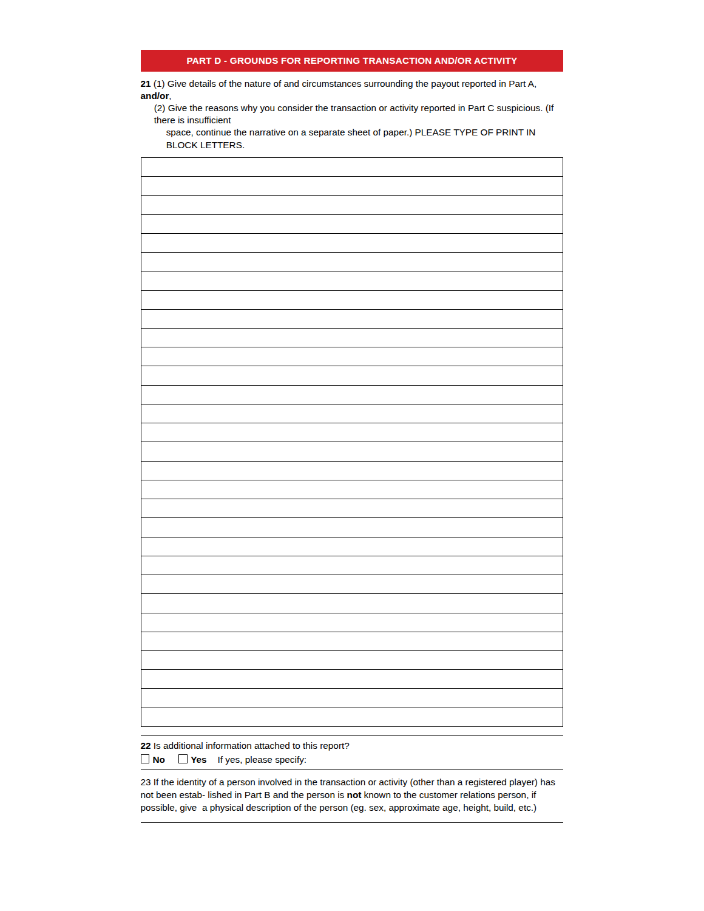PART D - GROUNDS FOR REPORTING TRANSACTION AND/OR ACTIVITY
21 (1) Give details of the nature of and circumstances surrounding the payout reported in Part A, and/or, (2) Give the reasons why you consider the transaction or activity reported in Part C suspicious. (If there is insufficient space, continue the narrative on a separate sheet of paper.) PLEASE TYPE OF PRINT IN BLOCK LETTERS.
22 Is additional information attached to this report?
No Yes If yes, please specify:
23 If the identity of a person involved in the transaction or activity (other than a registered player) has not been estab- lished in Part B and the person is not known to the customer relations person, if possible, give a physical description of the person (eg. sex, approximate age, height, build, etc.)